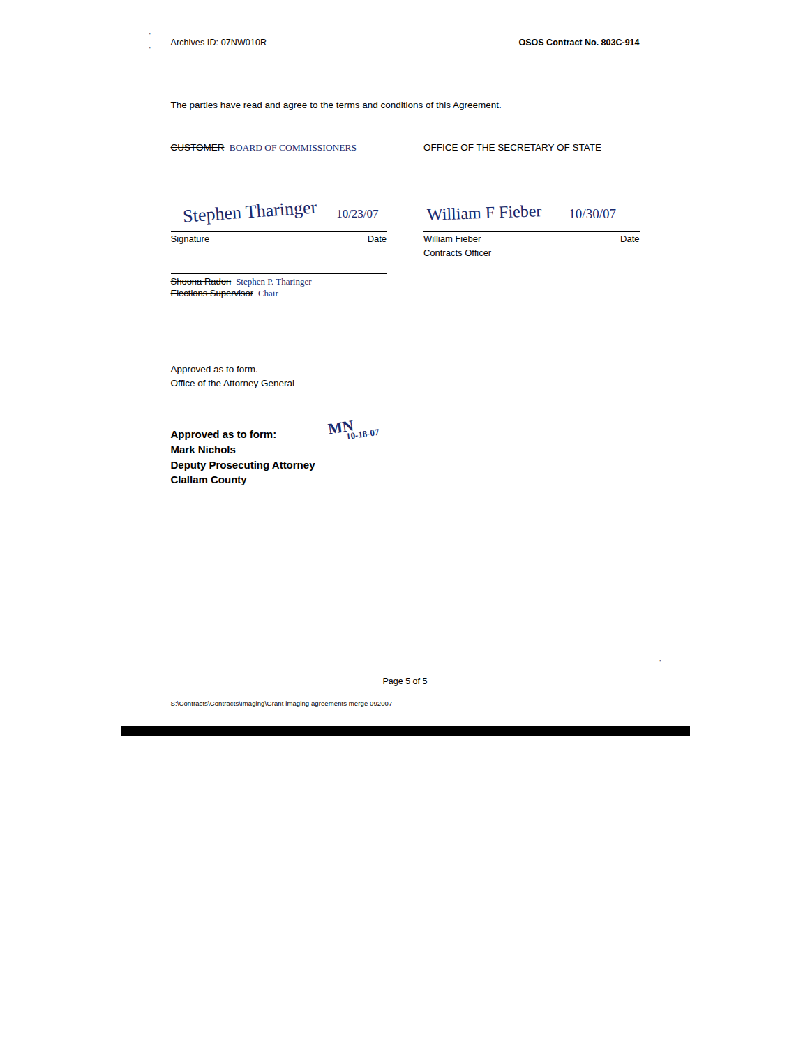·
·
Archives ID: 07NW010R
OSOS Contract No. 803C-914
The parties have read and agree to the terms and conditions of this Agreement.
CUSTOMER BOARD OF COMMISSIONERS
Stephen Tharinger 10/23/07
Signature Date
Shoona Radon Stephen P. Tharinger
Elections Supervisor Chair
OFFICE OF THE SECRETARY OF STATE
William F Fieber 10/30/07
William Fieber Date
Contracts Officer
Approved as to form.
Office of the Attorney General
MN 10-18-07
Approved as to form:
Mark Nichols
Deputy Prosecuting Attorney
Clallam County
·
Page 5 of 5
S:\Contracts\Contracts\Imaging\Grant imaging agreements merge 092007